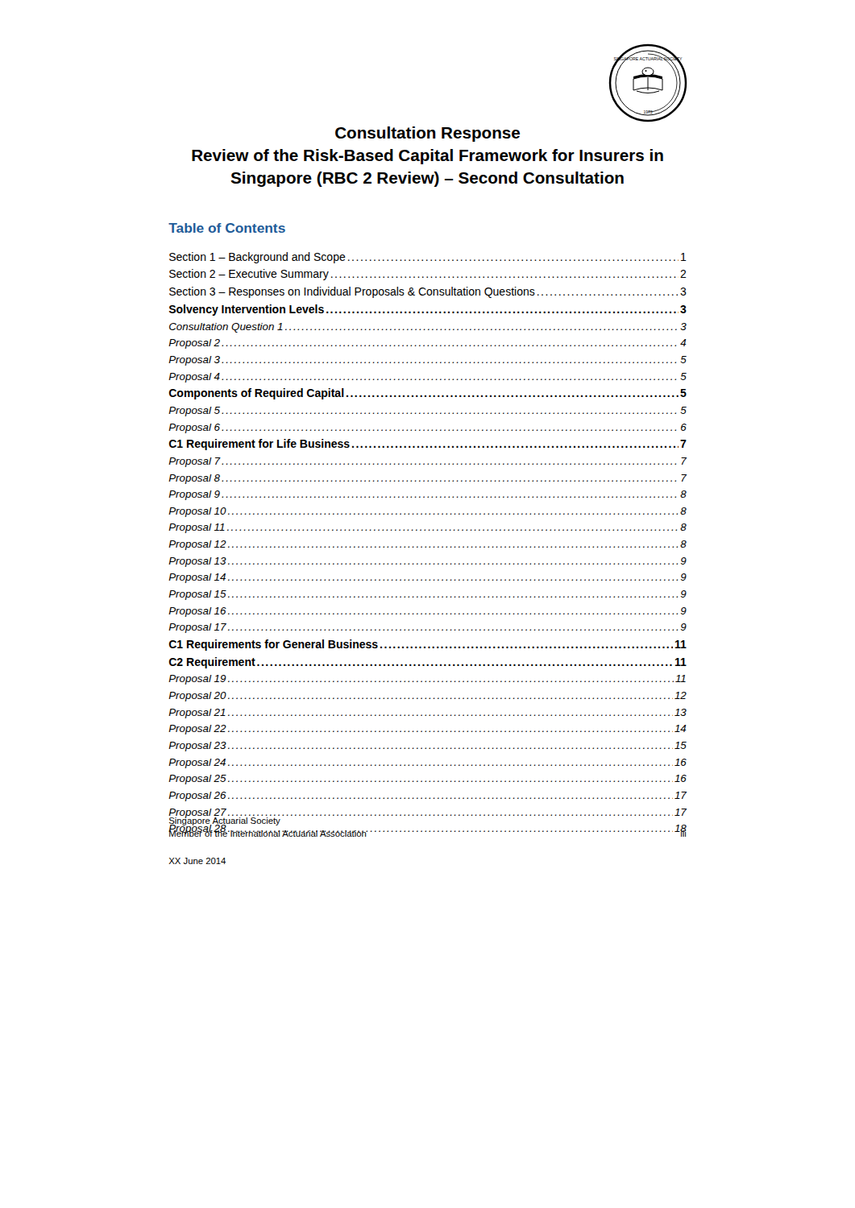SINGAPORE ACTUARIAL SOCIETY 1973
Consultation Response Review of the Risk-Based Capital Framework for Insurers in Singapore (RBC 2 Review) – Second Consultation
Table of Contents
Section 1 – Background and Scope.................................................................................................................. 1
Section 2 – Executive Summary.................................................................................................................... 2
Section 3 – Responses on Individual Proposals & Consultation Questions.............................................. 3
Solvency Intervention Levels......................................................................................................... 3
Consultation Question 1............................................................................................................................. 3
Proposal 2............................................................................................................................................. 4
Proposal 3............................................................................................................................................. 5
Proposal 4............................................................................................................................................. 5
Components of Required Capital................................................................................................... 5
Proposal 5............................................................................................................................................. 5
Proposal 6............................................................................................................................................. 6
C1 Requirement for Life Business................................................................................................. 7
Proposal 7............................................................................................................................................. 7
Proposal 8............................................................................................................................................. 7
Proposal 9............................................................................................................................................. 8
Proposal 10........................................................................................................................................... 8
Proposal 11........................................................................................................................................... 8
Proposal 12........................................................................................................................................... 8
Proposal 13........................................................................................................................................... 9
Proposal 14........................................................................................................................................... 9
Proposal 15........................................................................................................................................... 9
Proposal 16........................................................................................................................................... 9
Proposal 17........................................................................................................................................... 9
C1 Requirements for General Business....................................................................................... 11
C2 Requirement......................................................................................................................... 11
Proposal 19......................................................................................................................................... 11
Proposal 20......................................................................................................................................... 12
Proposal 21......................................................................................................................................... 13
Proposal 22......................................................................................................................................... 14
Proposal 23......................................................................................................................................... 15
Proposal 24......................................................................................................................................... 16
Proposal 25......................................................................................................................................... 16
Proposal 26......................................................................................................................................... 17
Proposal 27......................................................................................................................................... 17
Proposal 28......................................................................................................................................... 18
Singapore Actuarial Society
Member of the International Actuarial Association
iii
XX June 2014